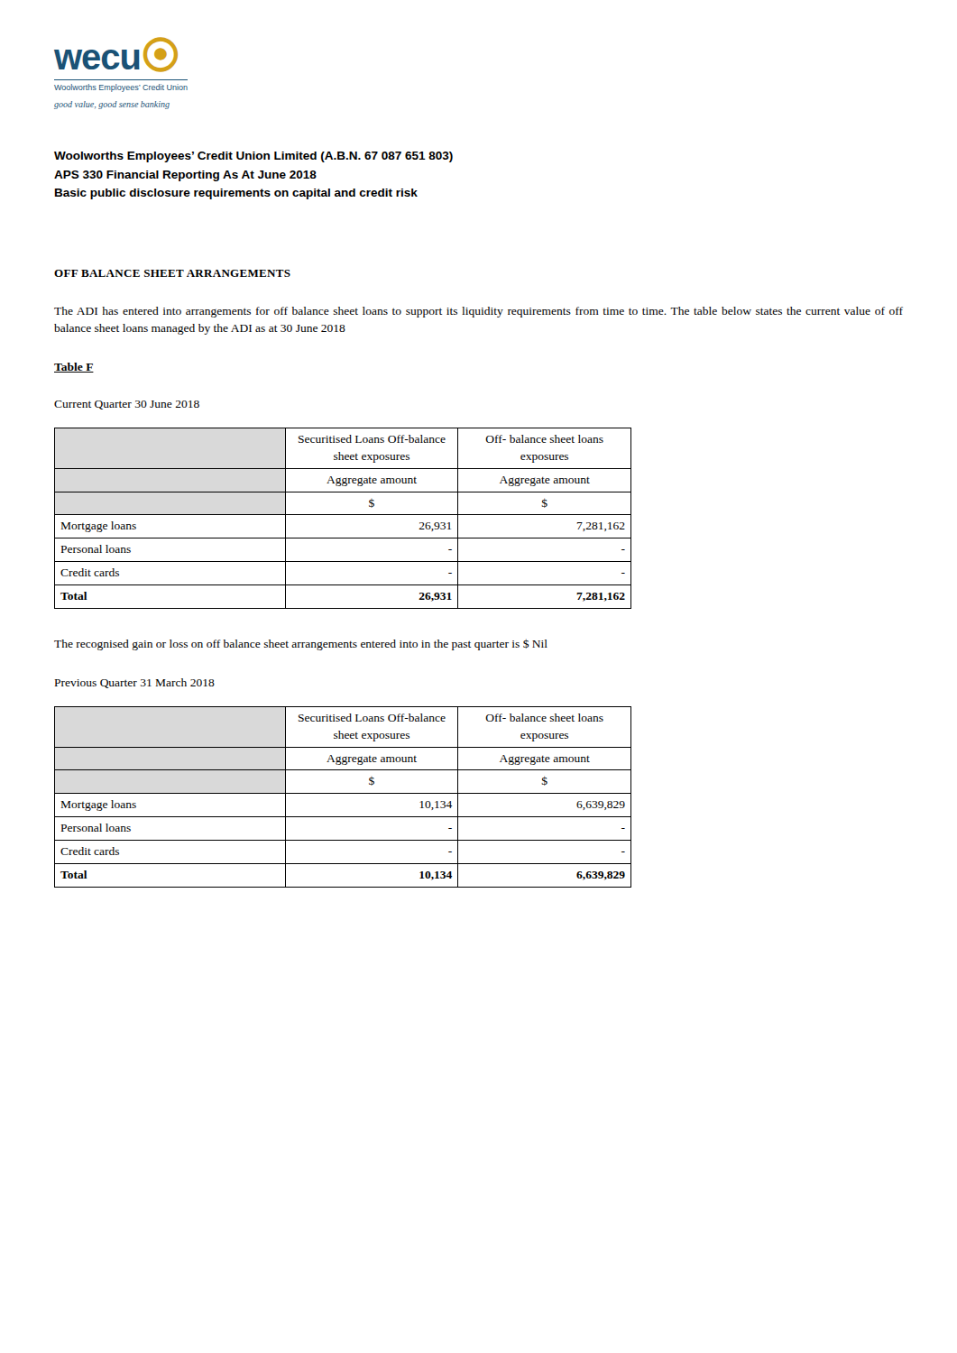wecu⦿
Woolworths Employees’ Credit Union
good value, good sense banking
Woolworths Employees’ Credit Union Limited (A.B.N. 67 087 651 803)
APS 330 Financial Reporting As At June 2018
Basic public disclosure requirements on capital and credit risk
OFF BALANCE SHEET ARRANGEMENTS
The ADI has entered into arrangements for off balance sheet loans to support its liquidity requirements from time to time. The table below states the current value of off balance sheet loans managed by the ADI as at 30 June 2018
Table F
Current Quarter 30 June 2018
| | Securitised Loans Off-balance sheet exposures | Off- balance sheet loans exposures |
| | Aggregate amount | Aggregate amount |
| | $ | $ |
| Mortgage loans | 26,931 | 7,281,162 |
| Personal loans | - | - |
| Credit cards | - | - |
| Total | 26,931 | 7,281,162 |
The recognised gain or loss on off balance sheet arrangements entered into in the past quarter is $ Nil
Previous Quarter 31 March 2018
| | Securitised Loans Off-balance sheet exposures | Off- balance sheet loans exposures |
| | Aggregate amount | Aggregate amount |
| | $ | $ |
| Mortgage loans | 10,134 | 6,639,829 |
| Personal loans | - | - |
| Credit cards | - | - |
| Total | 10,134 | 6,639,829 |